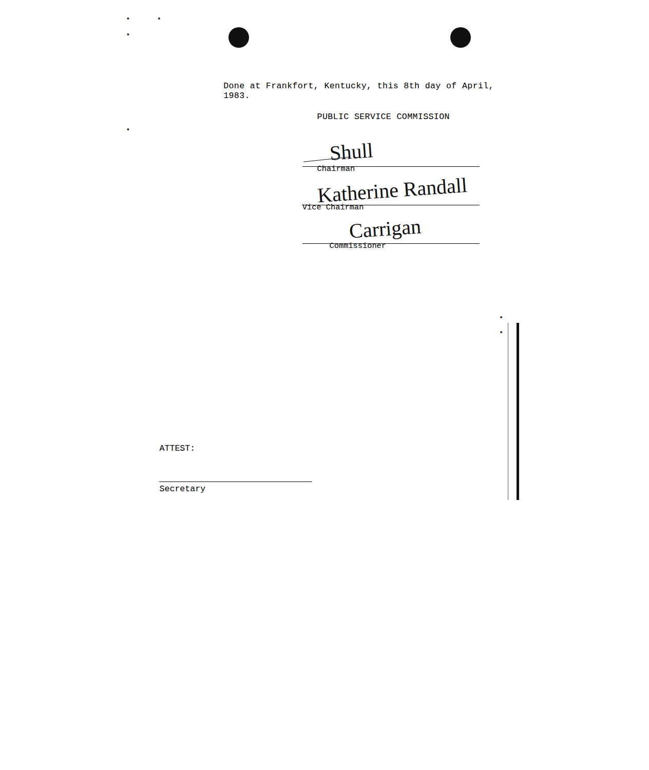• • • •
Done at Frankfort, Kentucky, this 8th day of April, 1983.
PUBLIC SERVICE COMMISSION
Shull Chairman
Katherine Randall Vice Chairman
Carrigan Commissioner
ATTEST:
Secretary
•
•